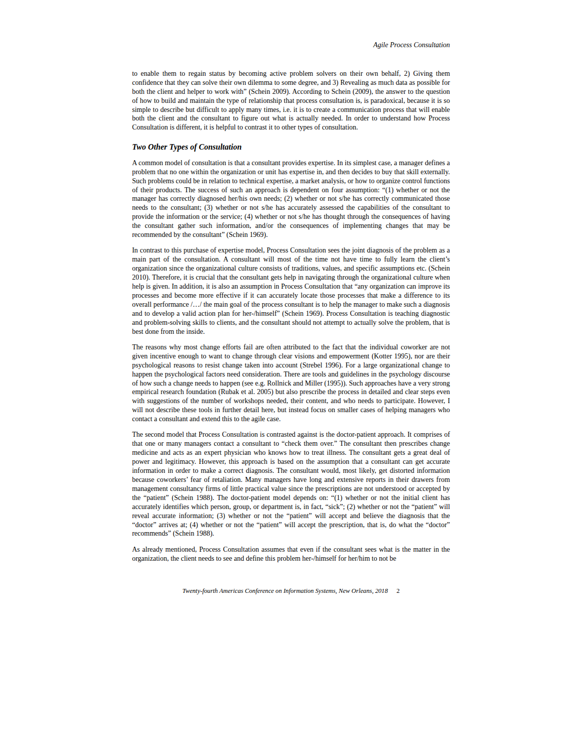Agile Process Consultation
to enable them to regain status by becoming active problem solvers on their own behalf, 2) Giving them confidence that they can solve their own dilemma to some degree, and 3) Revealing as much data as possible for both the client and helper to work with” (Schein 2009). According to Schein (2009), the answer to the question of how to build and maintain the type of relationship that process consultation is, is paradoxical, because it is so simple to describe but difficult to apply many times, i.e. it is to create a communication process that will enable both the client and the consultant to figure out what is actually needed. In order to understand how Process Consultation is different, it is helpful to contrast it to other types of consultation.
Two Other Types of Consultation
A common model of consultation is that a consultant provides expertise. In its simplest case, a manager defines a problem that no one within the organization or unit has expertise in, and then decides to buy that skill externally. Such problems could be in relation to technical expertise, a market analysis, or how to organize control functions of their products. The success of such an approach is dependent on four assumption: “(1) whether or not the manager has correctly diagnosed her/his own needs; (2) whether or not s/he has correctly communicated those needs to the consultant; (3) whether or not s/he has accurately assessed the capabilities of the consultant to provide the information or the service; (4) whether or not s/he has thought through the consequences of having the consultant gather such information, and/or the consequences of implementing changes that may be recommended by the consultant” (Schein 1969).
In contrast to this purchase of expertise model, Process Consultation sees the joint diagnosis of the problem as a main part of the consultation. A consultant will most of the time not have time to fully learn the client’s organization since the organizational culture consists of traditions, values, and specific assumptions etc. (Schein 2010). Therefore, it is crucial that the consultant gets help in navigating through the organizational culture when help is given. In addition, it is also an assumption in Process Consultation that “any organization can improve its processes and become more effective if it can accurately locate those processes that make a difference to its overall performance /…/ the main goal of the process consultant is to help the manager to make such a diagnosis and to develop a valid action plan for her-/himself” (Schein 1969). Process Consultation is teaching diagnostic and problem-solving skills to clients, and the consultant should not attempt to actually solve the problem, that is best done from the inside.
The reasons why most change efforts fail are often attributed to the fact that the individual coworker are not given incentive enough to want to change through clear visions and empowerment (Kotter 1995), nor are their psychological reasons to resist change taken into account (Strebel 1996). For a large organizational change to happen the psychological factors need consideration. There are tools and guidelines in the psychology discourse of how such a change needs to happen (see e.g. Rollnick and Miller (1995)). Such approaches have a very strong empirical research foundation (Rubak et al. 2005) but also prescribe the process in detailed and clear steps even with suggestions of the number of workshops needed, their content, and who needs to participate. However, I will not describe these tools in further detail here, but instead focus on smaller cases of helping managers who contact a consultant and extend this to the agile case.
The second model that Process Consultation is contrasted against is the doctor-patient approach. It comprises of that one or many managers contact a consultant to “check them over.” The consultant then prescribes change medicine and acts as an expert physician who knows how to treat illness. The consultant gets a great deal of power and legitimacy. However, this approach is based on the assumption that a consultant can get accurate information in order to make a correct diagnosis. The consultant would, most likely, get distorted information because coworkers’ fear of retaliation. Many managers have long and extensive reports in their drawers from management consultancy firms of little practical value since the prescriptions are not understood or accepted by the “patient” (Schein 1988). The doctor-patient model depends on: “(1) whether or not the initial client has accurately identifies which person, group, or department is, in fact, “sick”; (2) whether or not the “patient” will reveal accurate information; (3) whether or not the “patient” will accept and believe the diagnosis that the “doctor” arrives at; (4) whether or not the “patient” will accept the prescription, that is, do what the “doctor” recommends” (Schein 1988).
As already mentioned, Process Consultation assumes that even if the consultant sees what is the matter in the organization, the client needs to see and define this problem her-/himself for her/him to not be
Twenty-fourth Americas Conference on Information Systems, New Orleans, 20182